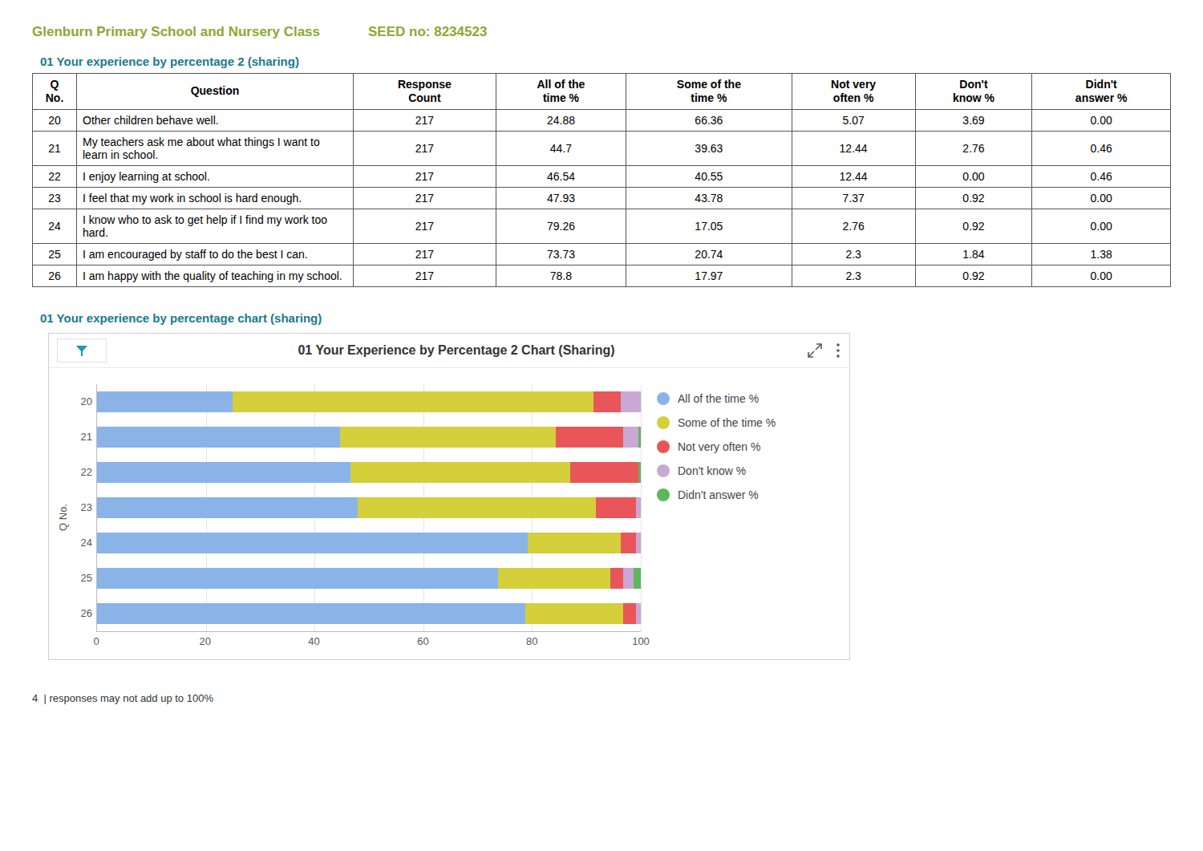Glenburn Primary School and Nursery Class SEED no: 8234523
01 Your experience by percentage 2 (sharing)
| Q No. | Question | Response Count | All of the time % | Some of the time % | Not very often % | Don't know % | Didn't answer % |
| --- | --- | --- | --- | --- | --- | --- | --- |
| 20 | Other children behave well. | 217 | 24.88 | 66.36 | 5.07 | 3.69 | 0.00 |
| 21 | My teachers ask me about what things I want to learn in school. | 217 | 44.7 | 39.63 | 12.44 | 2.76 | 0.46 |
| 22 | I enjoy learning at school. | 217 | 46.54 | 40.55 | 12.44 | 0.00 | 0.46 |
| 23 | I feel that my work in school is hard enough. | 217 | 47.93 | 43.78 | 7.37 | 0.92 | 0.00 |
| 24 | I know who to ask to get help if I find my work too hard. | 217 | 79.26 | 17.05 | 2.76 | 0.92 | 0.00 |
| 25 | I am encouraged by staff to do the best I can. | 217 | 73.73 | 20.74 | 2.3 | 1.84 | 1.38 |
| 26 | I am happy with the quality of teaching in my school. | 217 | 78.8 | 17.97 | 2.3 | 0.92 | 0.00 |
01 Your experience by percentage chart (sharing)
01 Your Experience by Percentage 2 Chart (Sharing)
Q No.
20
21
22
23
24
25
26
0 20 40 60 80 100
All of the time %
Some of the time %
Not very often %
Don't know %
Didn't answer %
4 | responses may not add up to 100%